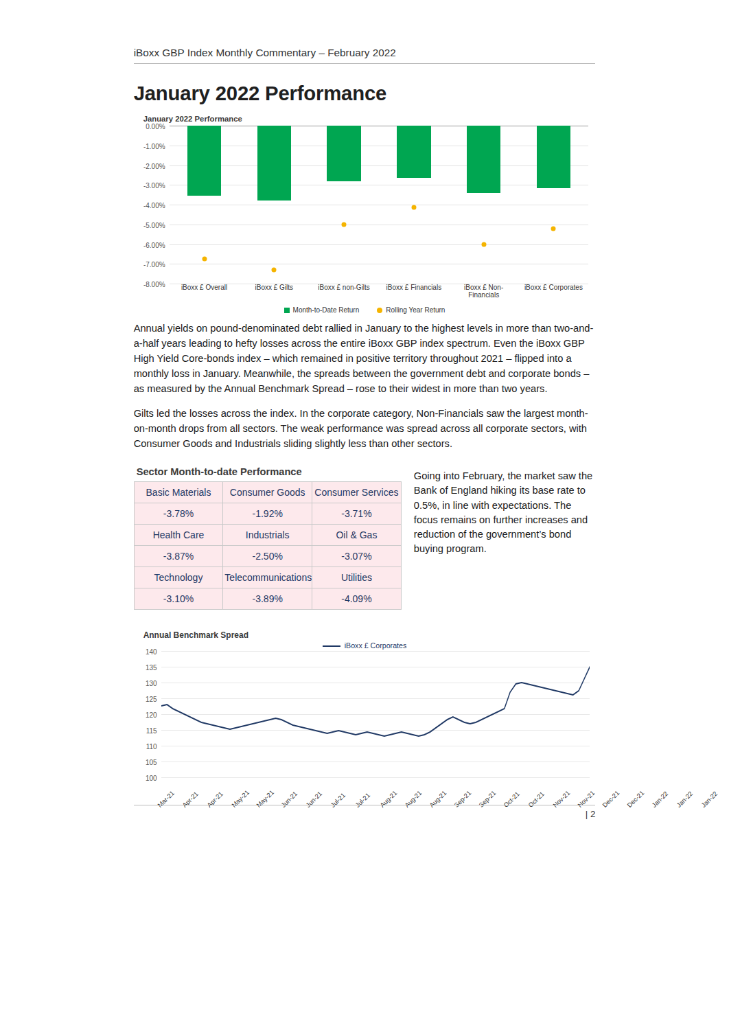iBoxx GBP Index Monthly Commentary – February 2022
January 2022 Performance
January 2022 Performance
0.00%
-1.00%
-2.00%
-3.00%
-4.00%
-5.00%
-6.00%
-7.00%
-8.00%
iBoxx £ Overall iBoxx £ Gilts iBoxx £ non-Gilts iBoxx £ Financials iBoxx £ Non-Financials iBoxx £ Corporates
Month-to-Date Return Rolling Year Return
Annual yields on pound-denominated debt rallied in January to the highest levels in more than two-and-a-half years leading to hefty losses across the entire iBoxx GBP index spectrum. Even the iBoxx GBP High Yield Core-bonds index – which remained in positive territory throughout 2021 – flipped into a monthly loss in January. Meanwhile, the spreads between the government debt and corporate bonds – as measured by the Annual Benchmark Spread – rose to their widest in more than two years.
Gilts led the losses across the index. In the corporate category, Non-Financials saw the largest month-on-month drops from all sectors. The weak performance was spread across all corporate sectors, with Consumer Goods and Industrials sliding slightly less than other sectors.
Sector Month-to-date Performance
| Basic Materials | Consumer Goods | Consumer Services |
| -3.78% | -1.92% | -3.71% |
| Health Care | Industrials | Oil & Gas |
| -3.87% | -2.50% | -3.07% |
| Technology | Telecommunications | Utilities |
| -3.10% | -3.89% | -4.09% |
Going into February, the market saw the Bank of England hiking its base rate to 0.5%, in line with expectations. The focus remains on further increases and reduction of the government’s bond buying program.
Annual Benchmark Spread
iBoxx £ Corporates
140
135
130
125
120
115
110
105
100
Mar-21 Apr-21 Apr-21 May-21 May-21 Jun-21 Jun-21 Jul-21 Jul-21 Aug-21 Aug-21 Aug-21 Sep-21 Sep-21 Oct-21 Oct-21 Nov-21 Nov-21 Dec-21 Dec-21 Jan-22 Jan-22 Jan-22
| 2